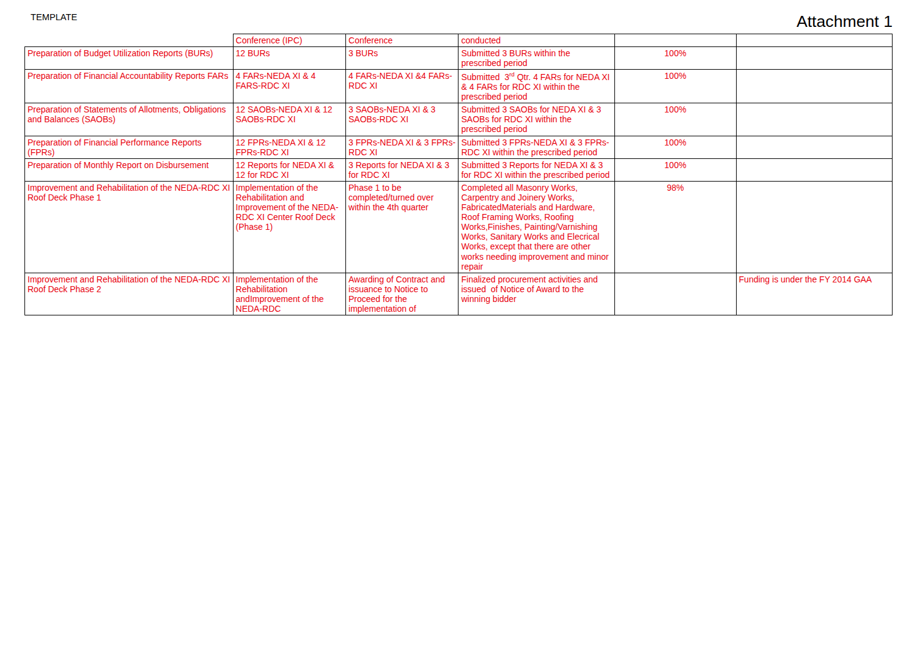TEMPLATE
Attachment 1
| | Conference (IPC) | Conference | conducted | | |
| Preparation of Budget Utilization Reports (BURs) | 12 BURs | 3 BURs | Submitted 3 BURs within the prescribed period | 100% | |
| Preparation of Financial Accountability Reports FARs | 4 FARs-NEDA XI & 4 FARS-RDC XI | 4 FARs-NEDA XI &4 FARs-RDC XI | Submitted 3 rd Qtr. 4 FARs for NEDA XI & 4 FARs for RDC XI within the prescribed period | 100% | |
| Preparation of Statements of Allotments, Obligations and Balances (SAOBs) | 12 SAOBs-NEDA XI & 12 SAOBs-RDC XI | 3 SAOBs-NEDA XI & 3 SAOBs-RDC XI | Submitted 3 SAOBs for NEDA XI & 3 SAOBs for RDC XI within the prescribed period | 100% | |
| Preparation of Financial Performance Reports (FPRs) | 12 FPRs-NEDA XI & 12 FPRs-RDC XI | 3 FPRs-NEDA XI & 3 FPRs- RDC XI | Submitted 3 FPRs-NEDA XI & 3 FPRs- RDC XI within the prescribed period | 100% | |
| Preparation of Monthly Report on Disbursement | 12 Reports for NEDA XI & 12 for RDC XI | 3 Reports for NEDA XI & 3 for RDC XI | Submitted 3 Reports for NEDA XI & 3 for RDC XI within the prescribed period | 100% | |
| Improvement and Rehabilitation of the NEDA-RDC XI Roof Deck Phase 1 | Implementation of the Rehabilitation and Improvement of the NEDA-RDC XI Center Roof Deck (Phase 1) | Phase 1 to be completed/turned over within the 4th quarter | Completed all Masonry Works, Carpentry and Joinery Works, FabricatedMaterials and Hardware, Roof Framing Works, Roofing Works,Finishes, Painting/Varnishing Works, Sanitary Works and Elecrical Works, except that there are other works needing improvement and minor repair | 98% | |
| Improvement and Rehabilitation of the NEDA-RDC XI Roof Deck Phase 2 | Implementation of the Rehabilitation andImprovement of the NEDA-RDC | Awarding of Contract and issuance to Notice to Proceed for the implementation of | Finalized procurement activities and issued of Notice of Award to the winning bidder | | Funding is under the FY 2014 GAA |